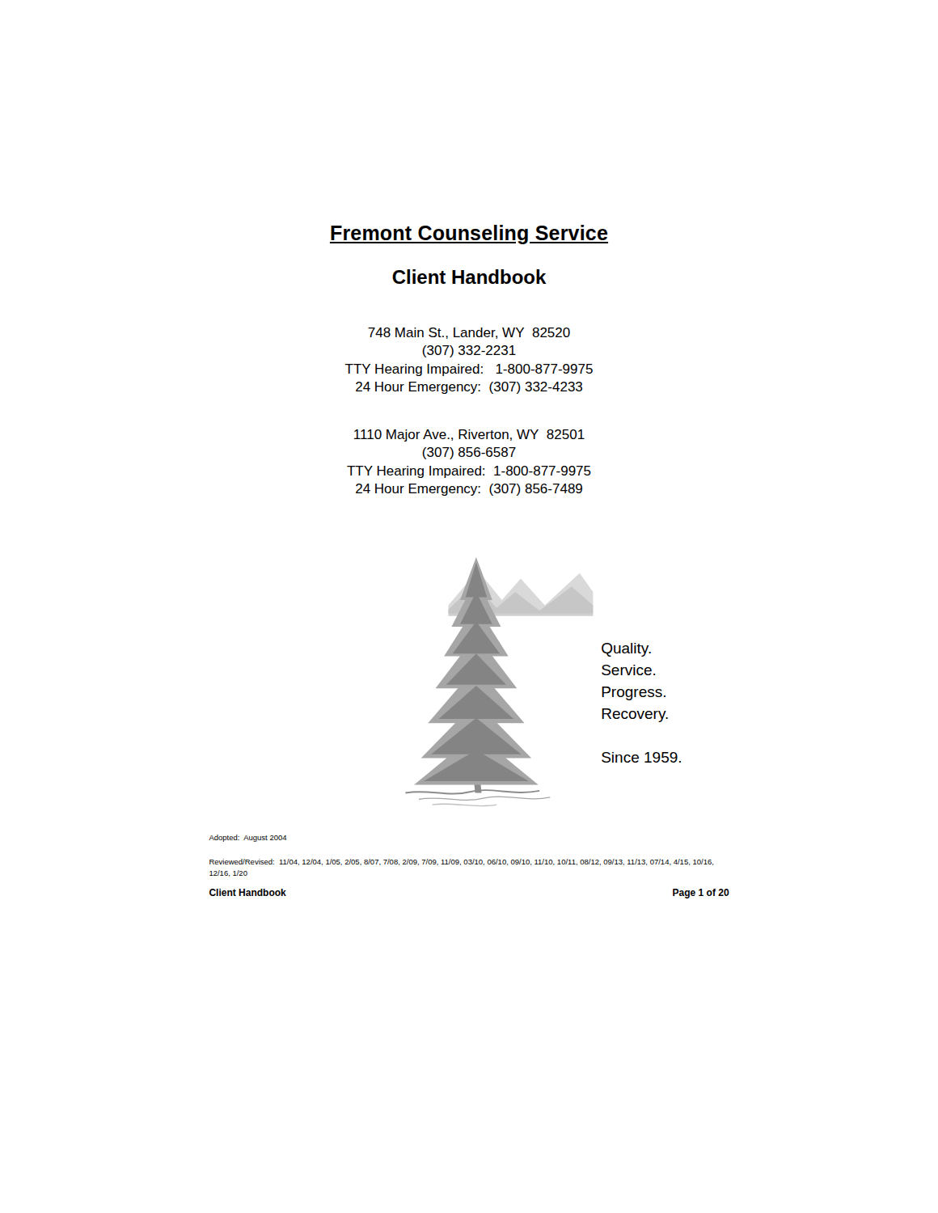Fremont Counseling Service
Client Handbook
748 Main St., Lander, WY 82520
(307) 332-2231
TTY Hearing Impaired: 1-800-877-9975
24 Hour Emergency: (307) 332-4233
1110 Major Ave., Riverton, WY 82501
(307) 856-6587
TTY Hearing Impaired: 1-800-877-9975
24 Hour Emergency: (307) 856-7489
Quality.
Service.
Progress.
Recovery. Since 1959.
Adopted: August 2004
Reviewed/Revised: 11/04, 12/04, 1/05, 2/05, 8/07, 7/08, 2/09, 7/09, 11/09, 03/10, 06/10, 09/10, 11/10, 10/11, 08/12, 09/13, 11/13, 07/14, 4/15, 10/16, 12/16, 1/20
Client Handbook Page 1 of 20